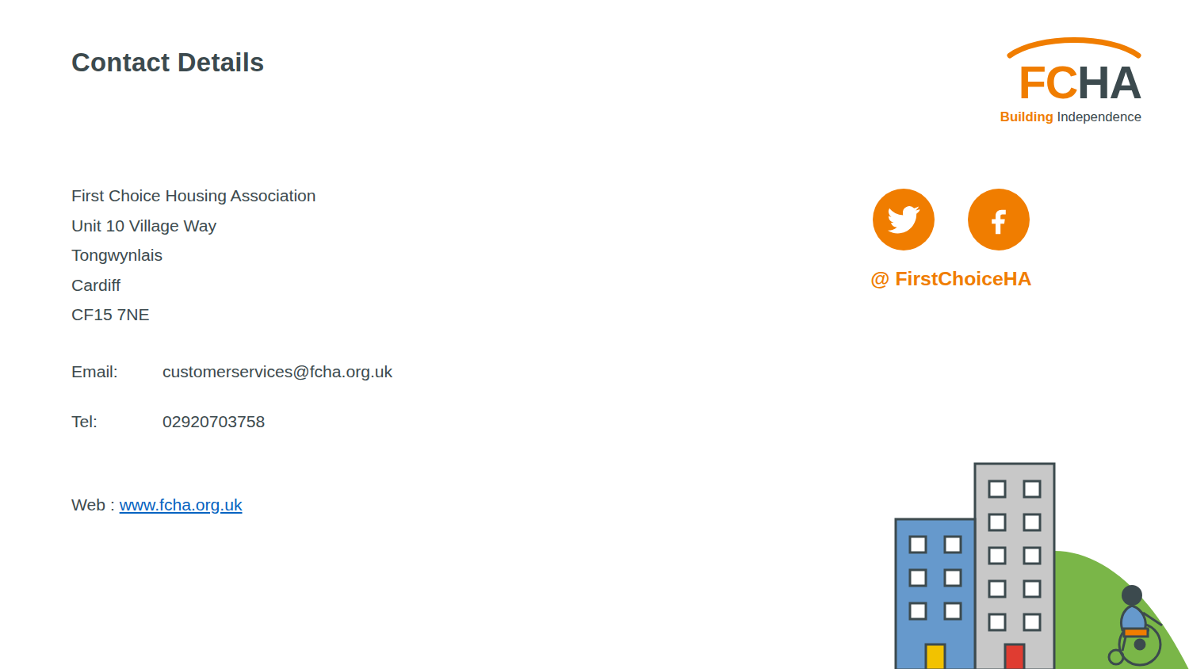Contact Details
FCHA Building Independence
First Choice Housing Association Unit 10 Village Way
Tongwynlais
Cardiff
CF15 7NE
Email: customerservices@fcha.org.uk
Tel: 02920703758
Web : www.fcha.org.uk
@ FirstChoiceHA